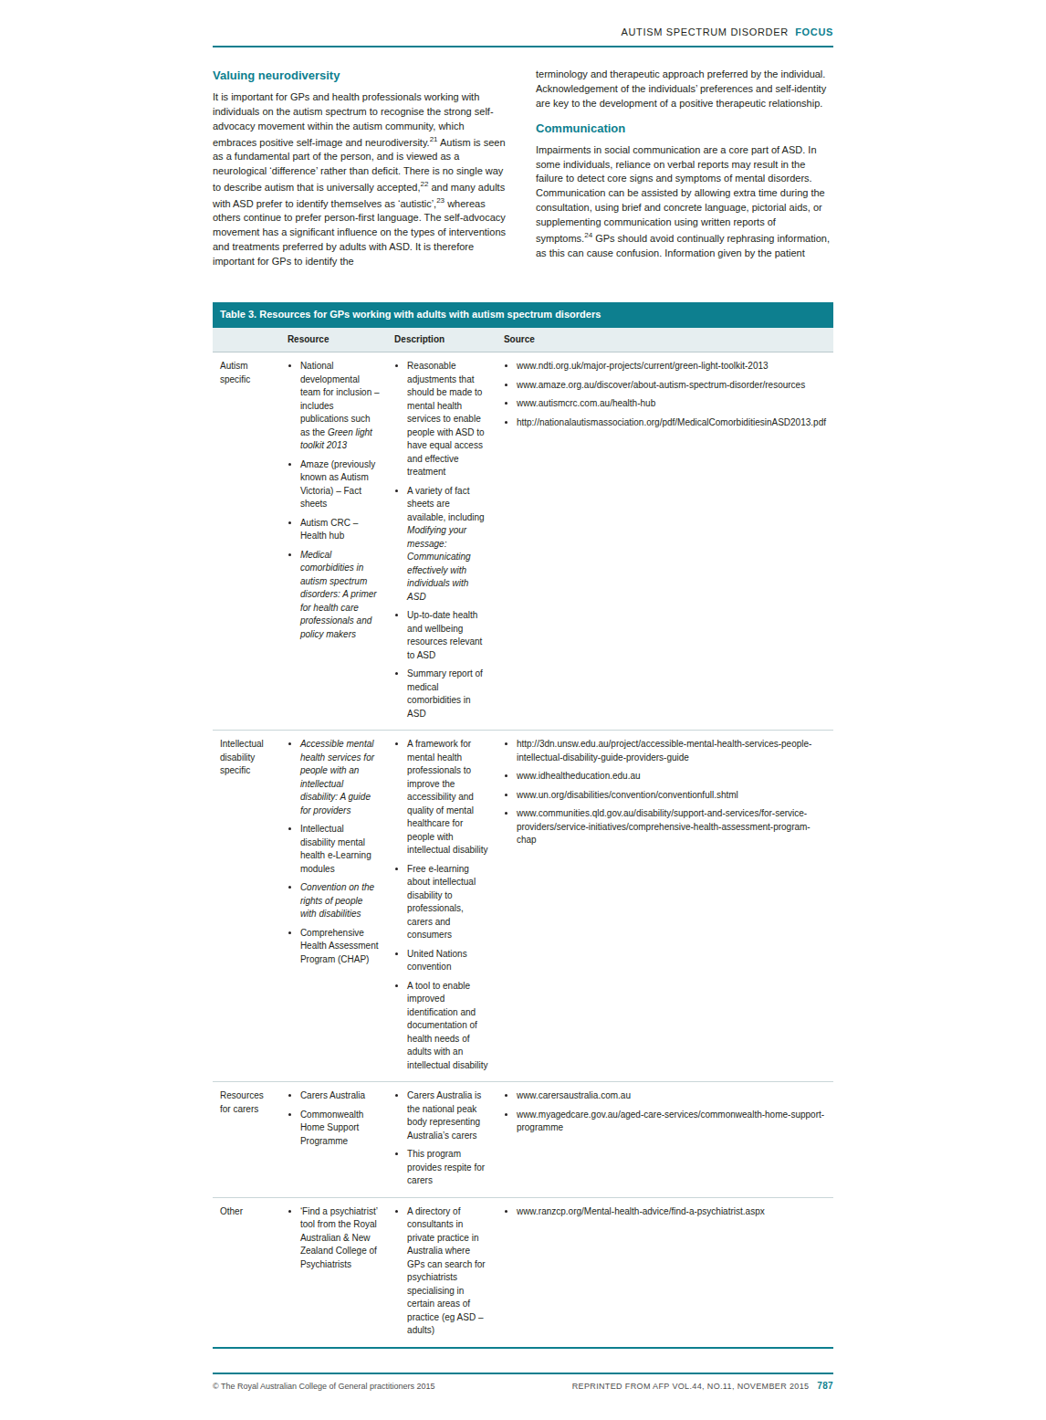AUTISM SPECTRUM DISORDER FOCUS
Valuing neurodiversity
It is important for GPs and health professionals working with individuals on the autism spectrum to recognise the strong self-advocacy movement within the autism community, which embraces positive self-image and neurodiversity.21 Autism is seen as a fundamental part of the person, and is viewed as a neurological ‘difference’ rather than deficit. There is no single way to describe autism that is universally accepted,22 and many adults with ASD prefer to identify themselves as ‘autistic’,23 whereas others continue to prefer person-first language. The self-advocacy movement has a significant influence on the types of interventions and treatments preferred by adults with ASD. It is therefore important for GPs to identify the
terminology and therapeutic approach preferred by the individual. Acknowledgement of the individuals’ preferences and self-identity are key to the development of a positive therapeutic relationship.
Communication
Impairments in social communication are a core part of ASD. In some individuals, reliance on verbal reports may result in the failure to detect core signs and symptoms of mental disorders. Communication can be assisted by allowing extra time during the consultation, using brief and concrete language, pictorial aids, or supplementing communication using written reports of symptoms.24 GPs should avoid continually rephrasing information, as this can cause confusion. Information given by the patient
Table 3. Resources for GPs working with adults with autism spectrum disorders
| | Resource | Description | Source |
| --- | --- | --- | --- |
| Autism specific | National developmental team for inclusion – includes publications such as the Green light toolkit 2013 Amaze (previously known as Autism Victoria) – Fact sheets Autism CRC – Health hub Medical comorbidities in autism spectrum disorders: A primer for health care professionals and policy makers | Reasonable adjustments that should be made to mental health services to enable people with ASD to have equal access and effective treatment A variety of fact sheets are available, including Modifying your message: Communicating effectively with individuals with ASD Up-to-date health and wellbeing resources relevant to ASD Summary report of medical comorbidities in ASD | www.ndti.org.uk/major-projects/current/green-light-toolkit-2013 www.amaze.org.au/discover/about-autism-spectrum-disorder/resources www.autismcrc.com.au/health-hub http://nationalautismassociation.org/pdf/MedicalComorbiditiesinASD2013.pdf |
| Intellectual disability specific | Accessible mental health services for people with an intellectual disability: A guide for providers Intellectual disability mental health e-Learning modules Convention on the rights of people with disabilities Comprehensive Health Assessment Program (CHAP) | A framework for mental health professionals to improve the accessibility and quality of mental healthcare for people with intellectual disability Free e-learning about intellectual disability to professionals, carers and consumers United Nations convention A tool to enable improved identification and documentation of health needs of adults with an intellectual disability | http://3dn.unsw.edu.au/project/accessible-mental-health-services-people-intellectual-disability-guide-providers-guide www.idhealtheducation.edu.au www.un.org/disabilities/convention/conventionfull.shtml www.communities.qld.gov.au/disability/support-and-services/for-service-providers/service-initiatives/comprehensive-health-assessment-program-chap |
| Resources for carers | Carers Australia Commonwealth Home Support Programme | Carers Australia is the national peak body representing Australia’s carers This program provides respite for carers | www.carersaustralia.com.au www.myagedcare.gov.au/aged-care-services/commonwealth-home-support-programme |
| Other | ‘Find a psychiatrist’ tool from the Royal Australian & New Zealand College of Psychiatrists | A directory of consultants in private practice in Australia where GPs can search for psychiatrists specialising in certain areas of practice (eg ASD – adults) | www.ranzcp.org/Mental-health-advice/find-a-psychiatrist.aspx |
© The Royal Australian College of General practitioners 2015
REPRINTED FROM AFP VOL.44, NO.11, NOVEMBER 2015 787